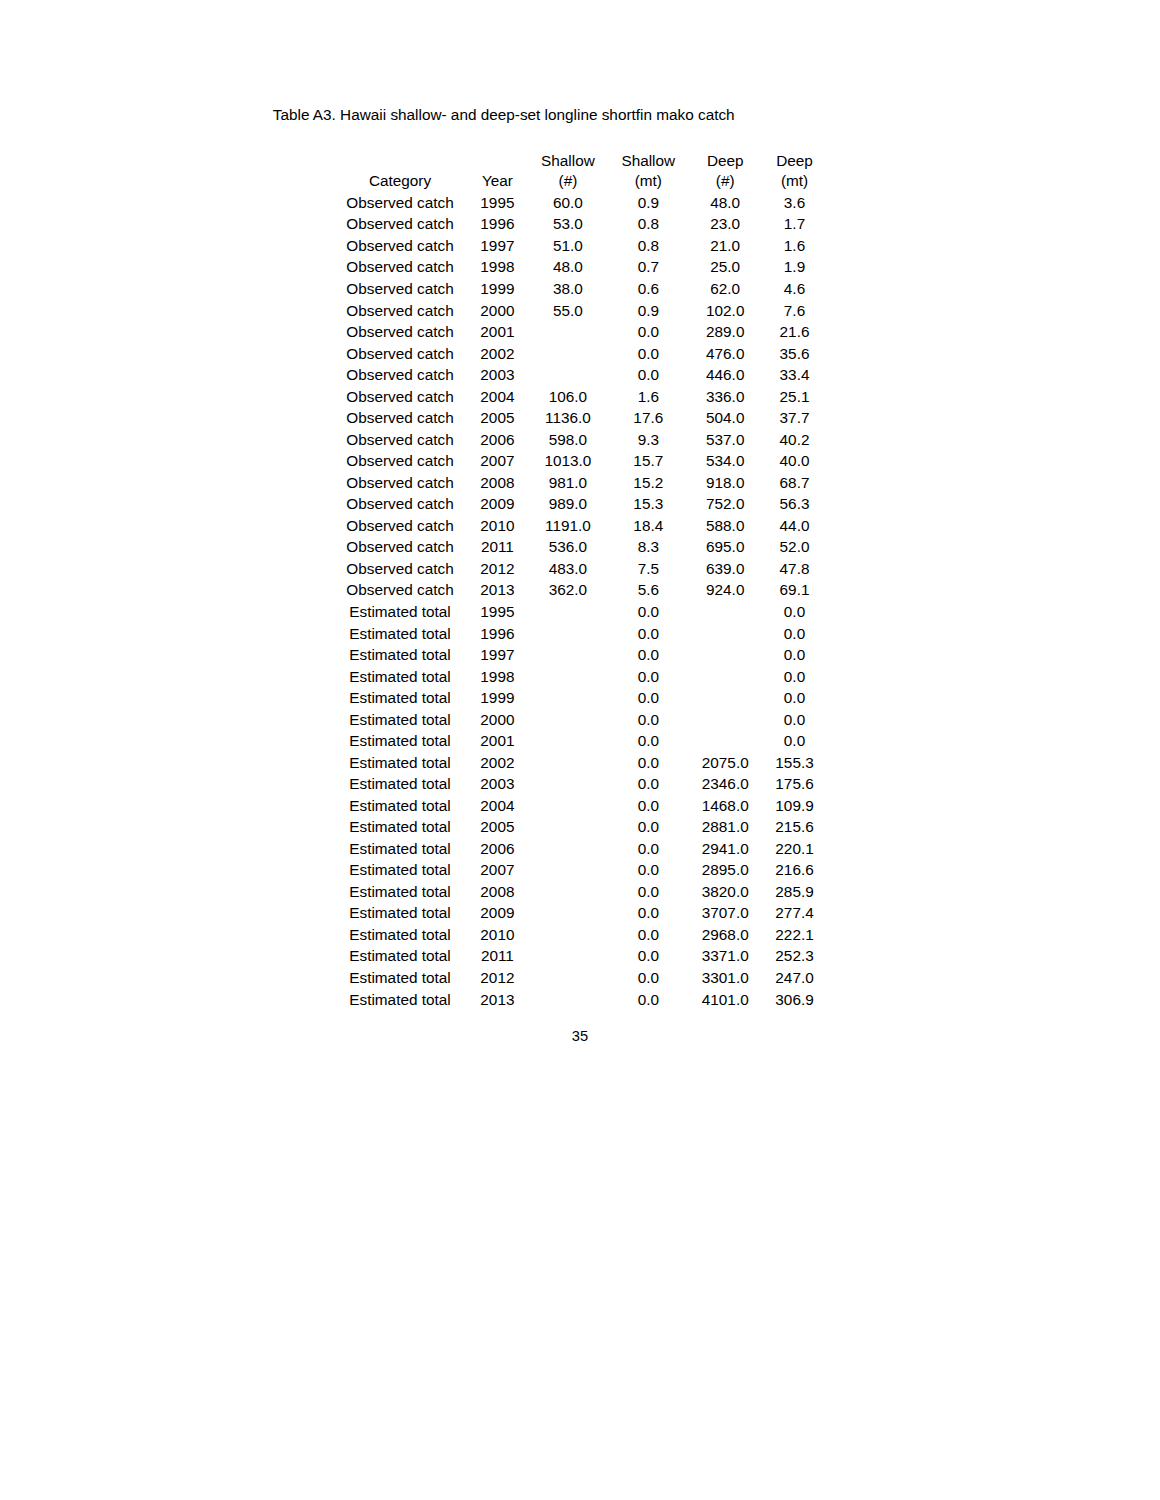Table A3. Hawaii shallow- and deep-set longline shortfin mako catch
| | | Shallow | Shallow | Deep | Deep |
| --- | --- | --- | --- | --- | --- |
| Category | Year | (#) | (mt) | (#) | (mt) |
| Observed catch | 1995 | 60.0 | 0.9 | 48.0 | 3.6 |
| Observed catch | 1996 | 53.0 | 0.8 | 23.0 | 1.7 |
| Observed catch | 1997 | 51.0 | 0.8 | 21.0 | 1.6 |
| Observed catch | 1998 | 48.0 | 0.7 | 25.0 | 1.9 |
| Observed catch | 1999 | 38.0 | 0.6 | 62.0 | 4.6 |
| Observed catch | 2000 | 55.0 | 0.9 | 102.0 | 7.6 |
| Observed catch | 2001 | | 0.0 | 289.0 | 21.6 |
| Observed catch | 2002 | | 0.0 | 476.0 | 35.6 |
| Observed catch | 2003 | | 0.0 | 446.0 | 33.4 |
| Observed catch | 2004 | 106.0 | 1.6 | 336.0 | 25.1 |
| Observed catch | 2005 | 1136.0 | 17.6 | 504.0 | 37.7 |
| Observed catch | 2006 | 598.0 | 9.3 | 537.0 | 40.2 |
| Observed catch | 2007 | 1013.0 | 15.7 | 534.0 | 40.0 |
| Observed catch | 2008 | 981.0 | 15.2 | 918.0 | 68.7 |
| Observed catch | 2009 | 989.0 | 15.3 | 752.0 | 56.3 |
| Observed catch | 2010 | 1191.0 | 18.4 | 588.0 | 44.0 |
| Observed catch | 2011 | 536.0 | 8.3 | 695.0 | 52.0 |
| Observed catch | 2012 | 483.0 | 7.5 | 639.0 | 47.8 |
| Observed catch | 2013 | 362.0 | 5.6 | 924.0 | 69.1 |
| Estimated total | 1995 | | 0.0 | | 0.0 |
| Estimated total | 1996 | | 0.0 | | 0.0 |
| Estimated total | 1997 | | 0.0 | | 0.0 |
| Estimated total | 1998 | | 0.0 | | 0.0 |
| Estimated total | 1999 | | 0.0 | | 0.0 |
| Estimated total | 2000 | | 0.0 | | 0.0 |
| Estimated total | 2001 | | 0.0 | | 0.0 |
| Estimated total | 2002 | | 0.0 | 2075.0 | 155.3 |
| Estimated total | 2003 | | 0.0 | 2346.0 | 175.6 |
| Estimated total | 2004 | | 0.0 | 1468.0 | 109.9 |
| Estimated total | 2005 | | 0.0 | 2881.0 | 215.6 |
| Estimated total | 2006 | | 0.0 | 2941.0 | 220.1 |
| Estimated total | 2007 | | 0.0 | 2895.0 | 216.6 |
| Estimated total | 2008 | | 0.0 | 3820.0 | 285.9 |
| Estimated total | 2009 | | 0.0 | 3707.0 | 277.4 |
| Estimated total | 2010 | | 0.0 | 2968.0 | 222.1 |
| Estimated total | 2011 | | 0.0 | 3371.0 | 252.3 |
| Estimated total | 2012 | | 0.0 | 3301.0 | 247.0 |
| Estimated total | 2013 | | 0.0 | 4101.0 | 306.9 |
35